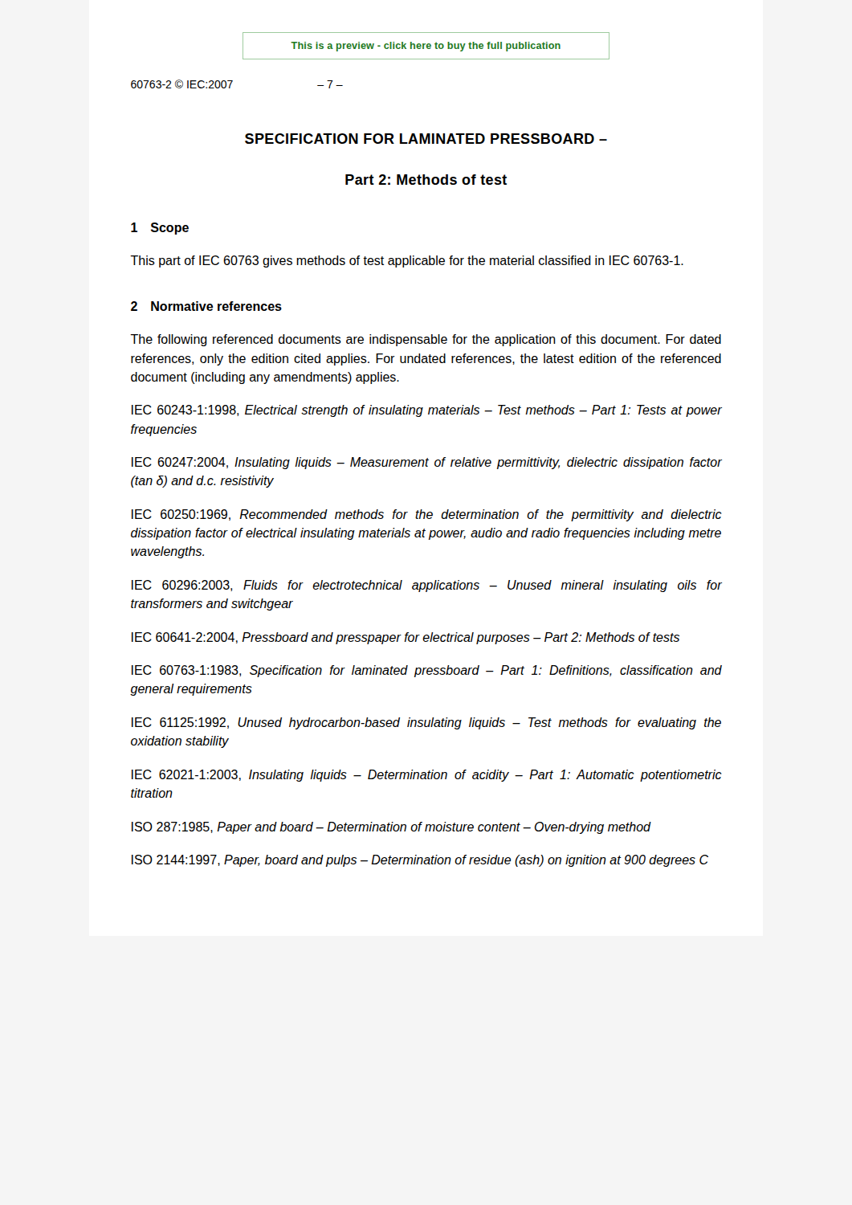This is a preview - click here to buy the full publication
60763-2 © IEC:2007 – 7 –
SPECIFICATION FOR LAMINATED PRESSBOARD – Part 2: Methods of test
1 Scope
This part of IEC 60763 gives methods of test applicable for the material classified in IEC 60763-1.
2 Normative references
The following referenced documents are indispensable for the application of this document. For dated references, only the edition cited applies. For undated references, the latest edition of the referenced document (including any amendments) applies.
IEC 60243-1:1998, Electrical strength of insulating materials – Test methods – Part 1: Tests at power frequencies
IEC 60247:2004, Insulating liquids – Measurement of relative permittivity, dielectric dissipation factor (tan δ) and d.c. resistivity
IEC 60250:1969, Recommended methods for the determination of the permittivity and dielectric dissipation factor of electrical insulating materials at power, audio and radio frequencies including metre wavelengths.
IEC 60296:2003, Fluids for electrotechnical applications – Unused mineral insulating oils for transformers and switchgear
IEC 60641-2:2004, Pressboard and presspaper for electrical purposes – Part 2: Methods of tests
IEC 60763-1:1983, Specification for laminated pressboard – Part 1: Definitions, classification and general requirements
IEC 61125:1992, Unused hydrocarbon-based insulating liquids – Test methods for evaluating the oxidation stability
IEC 62021-1:2003, Insulating liquids – Determination of acidity – Part 1: Automatic potentiometric titration
ISO 287:1985, Paper and board – Determination of moisture content – Oven-drying method
ISO 2144:1997, Paper, board and pulps – Determination of residue (ash) on ignition at 900 degrees C